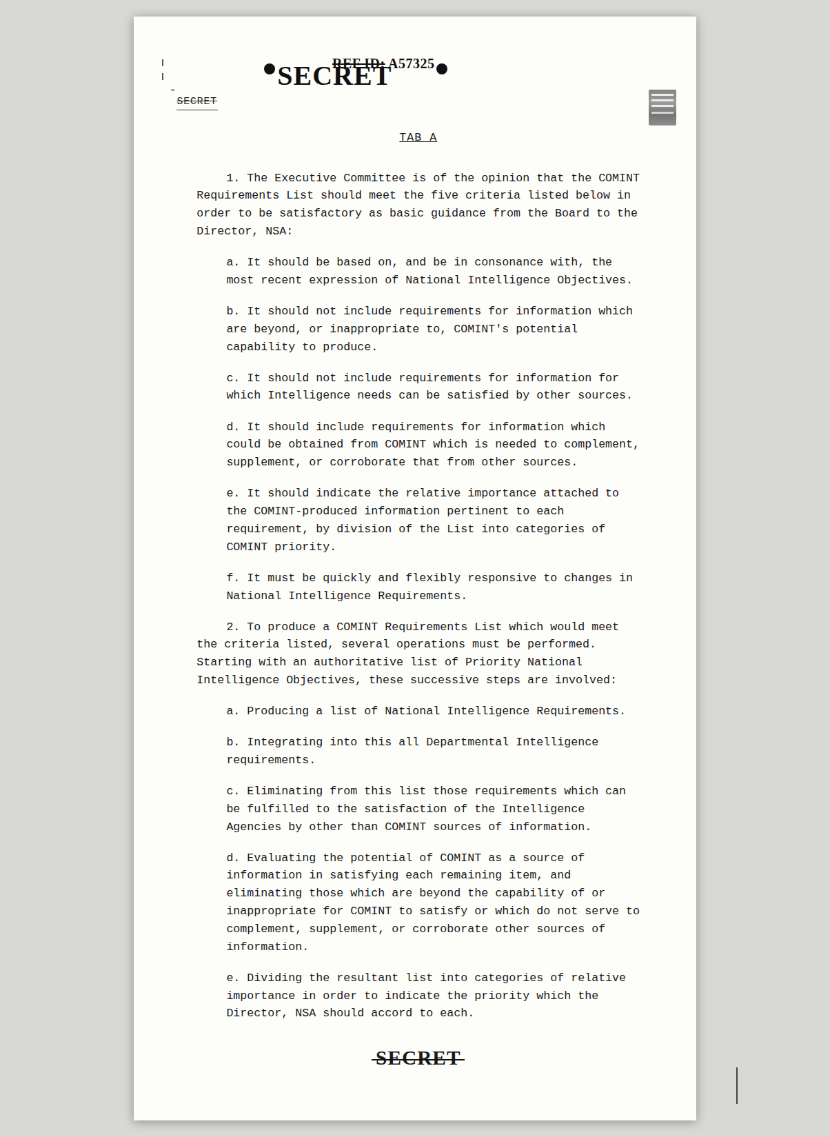- SECRET REF ID: A57325 SECRET
TAB A
1. The Executive Committee is of the opinion that the COMINT Requirements List should meet the five criteria listed below in order to be satisfactory as basic guidance from the Board to the Director, NSA:
a. It should be based on, and be in consonance with, the most recent expression of National Intelligence Objectives.
b. It should not include requirements for information which are beyond, or inappropriate to, COMINT's potential capability to produce.
c. It should not include requirements for information for which Intelligence needs can be satisfied by other sources.
d. It should include requirements for information which could be obtained from COMINT which is needed to complement, supplement, or corroborate that from other sources.
e. It should indicate the relative importance attached to the COMINT-produced information pertinent to each requirement, by division of the List into categories of COMINT priority.
f. It must be quickly and flexibly responsive to changes in National Intelligence Requirements.
2. To produce a COMINT Requirements List which would meet the criteria listed, several operations must be performed. Starting with an authoritative list of Priority National Intelligence Objectives, these successive steps are involved:
a. Producing a list of National Intelligence Requirements.
b. Integrating into this all Departmental Intelligence requirements.
c. Eliminating from this list those requirements which can be fulfilled to the satisfaction of the Intelligence Agencies by other than COMINT sources of information.
d. Evaluating the potential of COMINT as a source of information in satisfying each remaining item, and eliminating those which are beyond the capability of or inappropriate for COMINT to satisfy or which do not serve to complement, supplement, or corroborate other sources of information.
e. Dividing the resultant list into categories of relative importance in order to indicate the priority which the Director, NSA should accord to each.
SECRET